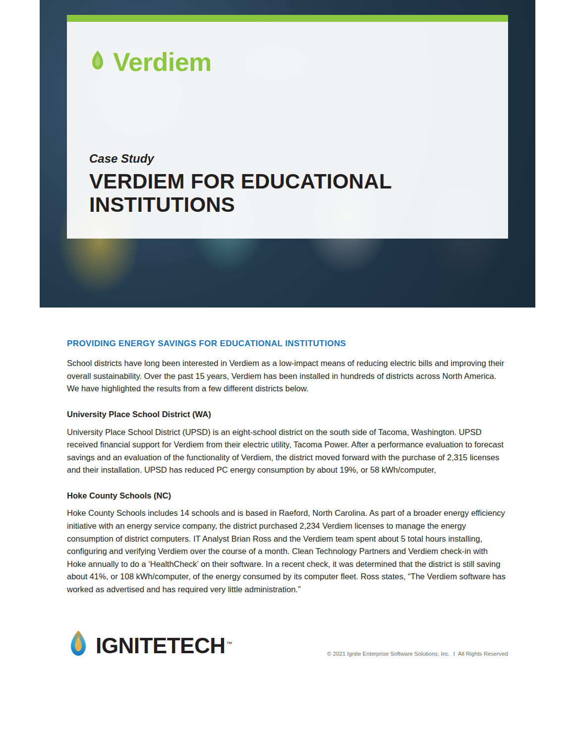Verdiem
Case Study
Verdiem for Educational
Institutions
Providing Energy Savings for Educational Institutions
School districts have long been interested in Verdiem as a low-impact means of reducing electric bills and improving their overall sustainability. Over the past 15 years, Verdiem has been installed in hundreds of districts across North America. We have highlighted the results from a few different districts below.
University Place School District (WA)
University Place School District (UPSD) is an eight-school district on the south side of Tacoma, Washington. UPSD received financial support for Verdiem from their electric utility, Tacoma Power. After a performance evaluation to forecast savings and an evaluation of the functionality of Verdiem, the district moved forward with the purchase of 2,315 licenses and their installation. UPSD has reduced PC energy consumption by about 19%, or 58 kWh/computer,
Hoke County Schools (NC)
Hoke County Schools includes 14 schools and is based in Raeford, North Carolina. As part of a broader energy efficiency initiative with an energy service company, the district purchased 2,234 Verdiem licenses to manage the energy consumption of district computers. IT Analyst Brian Ross and the Verdiem team spent about 5 total hours installing, configuring and verifying Verdiem over the course of a month. Clean Technology Partners and Verdiem check-in with Hoke annually to do a ‘HealthCheck’ on their software. In a recent check, it was determined that the district is still saving about 41%, or 108 kWh/computer, of the energy consumed by its computer fleet. Ross states, “The Verdiem software has worked as advertised and has required very little administration.”
IGNITETECH™
© 2021 Ignite Enterprise Software Solutions, Inc. I All Rights Reserved